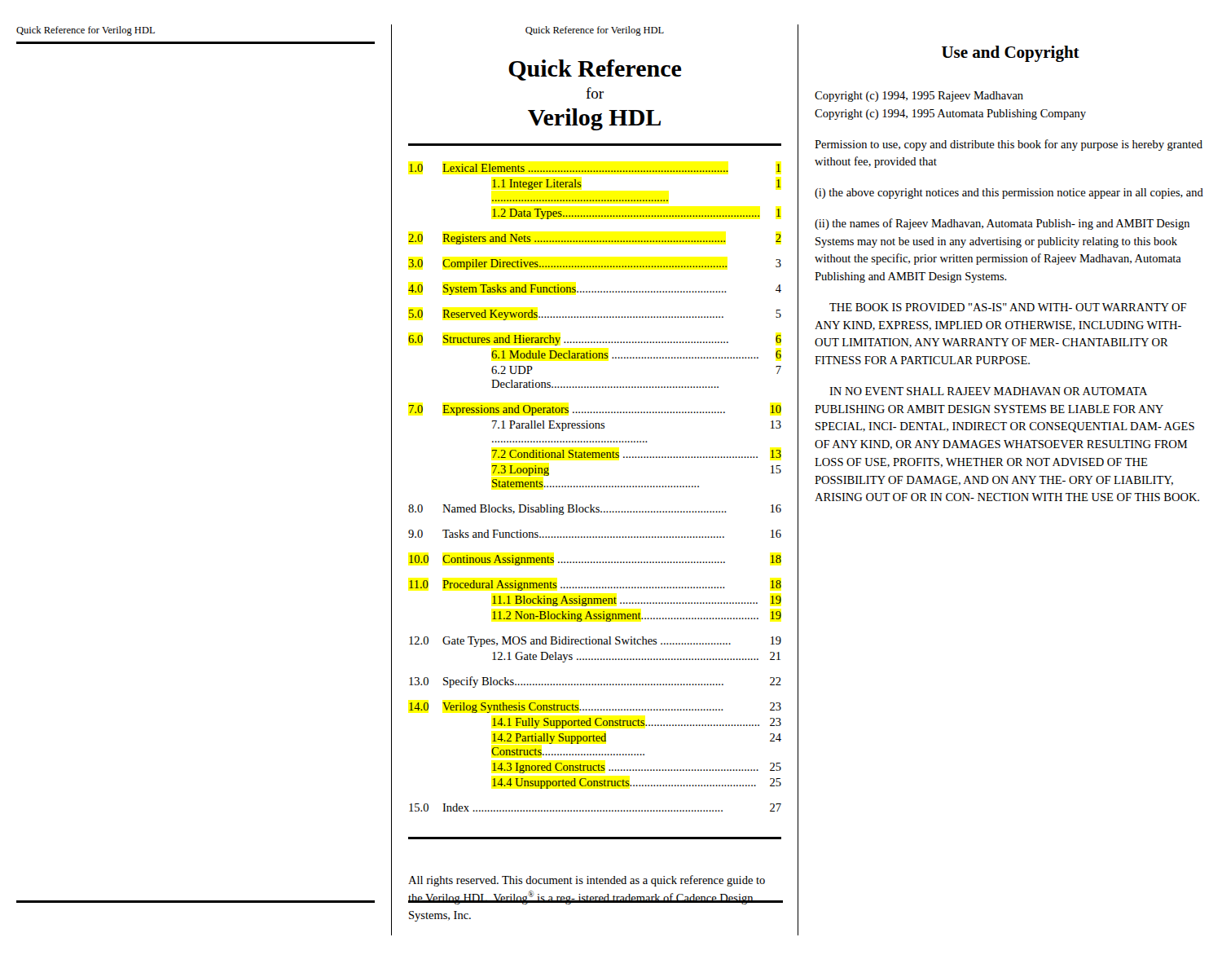Quick Reference for Verilog HDL
Quick Reference for Verilog HDL
Quick Reference for Verilog HDL
| 1.0 | Lexical Elements .................................................................... | 1 |
| | | 1.1 Integer Literals ............................................................ | 1 |
| | | 1.2 Data Types................................................................... | 1 |
| 2.0 | Registers and Nets ................................................................. | 2 |
| 3.0 | Compiler Directives................................................................ | 3 |
| 4.0 | System Tasks and Functions ................................................... | 4 |
| 5.0 | Reserved Keywords ............................................................... | 5 |
| 6.0 | Structures and Hierarchy ........................................................ | 6 |
| | | 6.1 Module Declarations .................................................. | 6 |
| | | 6.2 UDP Declarations......................................................... | 7 |
| 7.0 | Expressions and Operators .................................................... | 10 |
| | | 7.1 Parallel Expressions ..................................................... | 13 |
| | | 7.2 Conditional Statements .............................................. | 13 |
| | | 7.3 Looping Statements ..................................................... | 15 |
| 8.0 | Named Blocks, Disabling Blocks........................................... | 16 |
| 9.0 | Tasks and Functions............................................................... | 16 |
| 10.0 | Continous Assignments ......................................................... | 18 |
| 11.0 | Procedural Assignments ........................................................ | 18 |
| | | 11.1 Blocking Assignment ............................................... | 19 |
| | | 11.2 Non-Blocking Assignment ........................................ | 19 |
| 12.0 | Gate Types, MOS and Bidirectional Switches ........................ | 19 |
| | | 12.1 Gate Delays .............................................................. | 21 |
| 13.0 | Specify Blocks....................................................................... | 22 |
| 14.0 | Verilog Synthesis Constructs ................................................. | 23 |
| | | 14.1 Fully Supported Constructs ....................................... | 23 |
| | | 14.2 Partially Supported Constructs ................................... | 24 |
| | | 14.3 Ignored Constructs ................................................... | 25 |
| | | 14.4 Unsupported Constructs ........................................... | 25 |
| 15.0 | Index ..................................................................................... | 27 |
All rights reserved. This document is intended as a quick reference guide to the Verilog HDL. Verilog® is a reg- istered trademark of Cadence Design Systems, Inc.
Use and Copyright
Copyright (c) 1994, 1995 Rajeev Madhavan
Copyright (c) 1994, 1995 Automata Publishing Company
Permission to use, copy and distribute this book for any purpose is hereby granted without fee, provided that
(i) the above copyright notices and this permission notice appear in all copies, and
(ii) the names of Rajeev Madhavan, Automata Publish- ing and AMBIT Design Systems may not be used in any advertising or publicity relating to this book without the specific, prior written permission of Rajeev Madhavan, Automata Publishing and AMBIT Design Systems.
THE BOOK IS PROVIDED "AS-IS" AND WITH- OUT WARRANTY OF ANY KIND, EXPRESS, IMPLIED OR OTHERWISE, INCLUDING WITH- OUT LIMITATION, ANY WARRANTY OF MER- CHANTABILITY OR FITNESS FOR A PARTICULAR PURPOSE.
IN NO EVENT SHALL RAJEEV MADHAVAN OR AUTOMATA PUBLISHING OR AMBIT DESIGN SYSTEMS BE LIABLE FOR ANY SPECIAL, INCI- DENTAL, INDIRECT OR CONSEQUENTIAL DAM- AGES OF ANY KIND, OR ANY DAMAGES WHATSOEVER RESULTING FROM LOSS OF USE, PROFITS, WHETHER OR NOT ADVISED OF THE POSSIBILITY OF DAMAGE, AND ON ANY THE- ORY OF LIABILITY, ARISING OUT OF OR IN CON- NECTION WITH THE USE OF THIS BOOK.